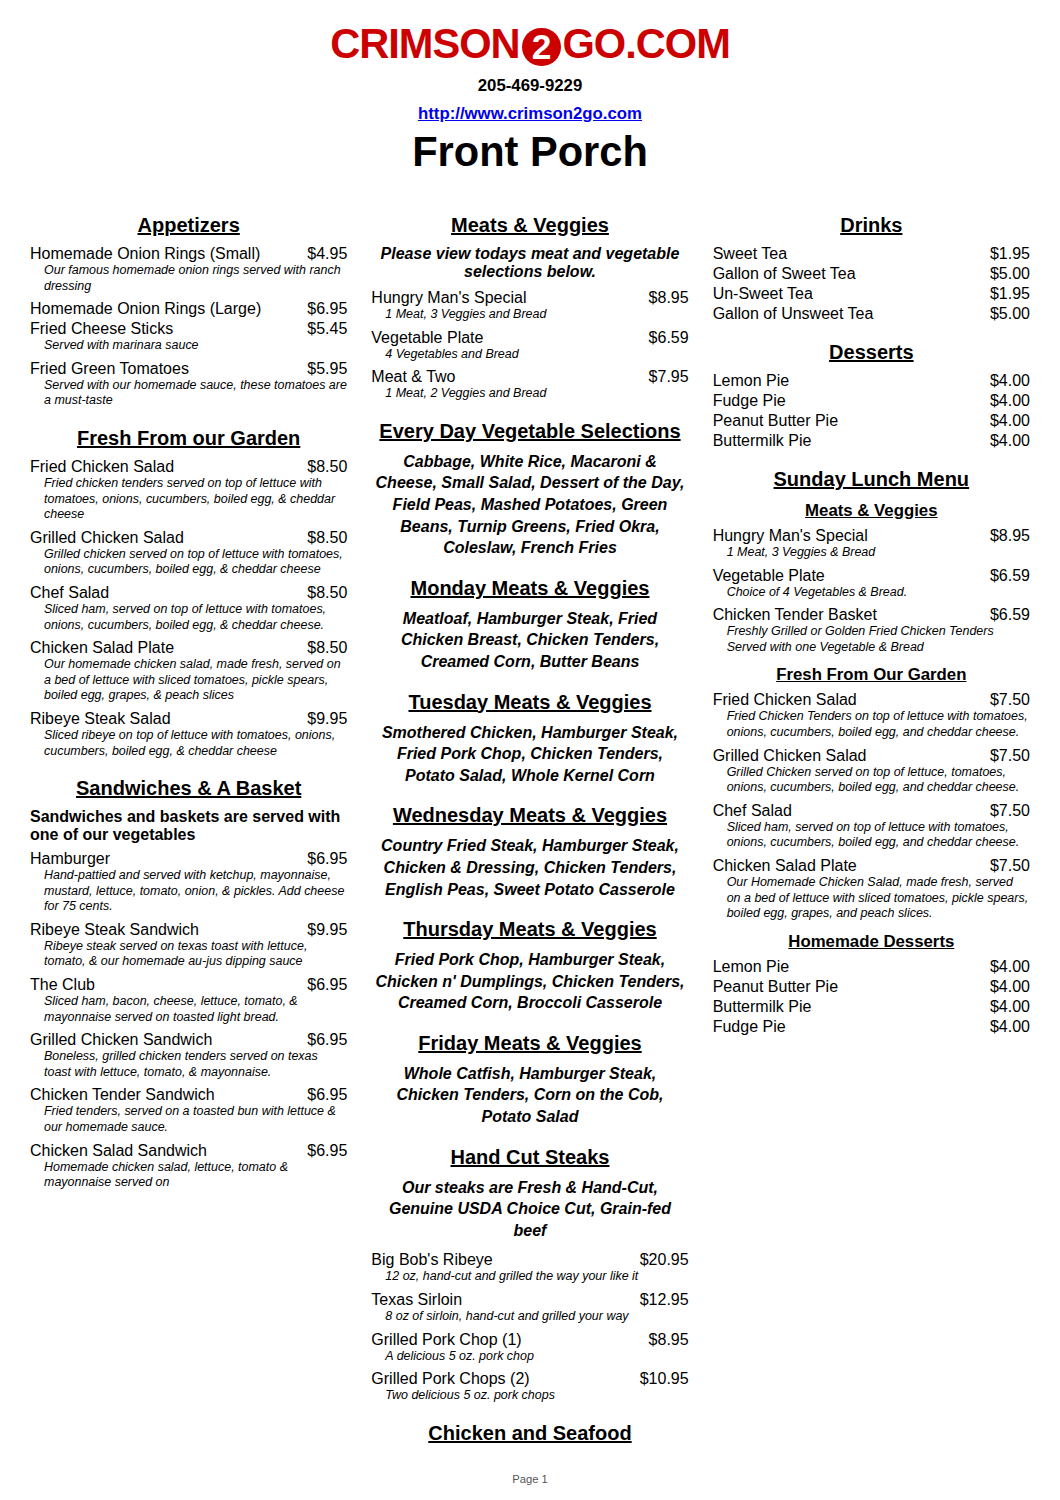CRIMSON2 GO.COM
205-469-9229
http://www.crimson2go.com
Front Porch
Appetizers
Homemade Onion Rings (Small) $4.95
Our famous homemade onion rings served with ranch dressing
Homemade Onion Rings (Large) $6.95
Fried Cheese Sticks $5.45
Served with marinara sauce
Fried Green Tomatoes $5.95
Served with our homemade sauce, these tomatoes are a must-taste
Fresh From our Garden
Fried Chicken Salad $8.50
Fried chicken tenders served on top of lettuce with tomatoes, onions, cucumbers, boiled egg, & cheddar cheese
Grilled Chicken Salad $8.50
Grilled chicken served on top of lettuce with tomatoes, onions, cucumbers, boiled egg, & cheddar cheese
Chef Salad $8.50
Sliced ham, served on top of lettuce with tomatoes, onions, cucumbers, boiled egg, & cheddar cheese.
Chicken Salad Plate $8.50
Our homemade chicken salad, made fresh, served on a bed of lettuce with sliced tomatoes, pickle spears, boiled egg, grapes, & peach slices
Ribeye Steak Salad $9.95
Sliced ribeye on top of lettuce with tomatoes, onions, cucumbers, boiled egg, & cheddar cheese
Sandwiches & A Basket
Sandwiches and baskets are served with one of our vegetables
Hamburger $6.95
Hand-pattied and served with ketchup, mayonnaise, mustard, lettuce, tomato, onion, & pickles. Add cheese for 75 cents.
Ribeye Steak Sandwich $9.95
Ribeye steak served on texas toast with lettuce, tomato, & our homemade au-jus dipping sauce
The Club $6.95
Sliced ham, bacon, cheese, lettuce, tomato, & mayonnaise served on toasted light bread.
Grilled Chicken Sandwich $6.95
Boneless, grilled chicken tenders served on texas toast with lettuce, tomato, & mayonnaise.
Chicken Tender Sandwich $6.95
Fried tenders, served on a toasted bun with lettuce & our homemade sauce.
Chicken Salad Sandwich $6.95
Homemade chicken salad, lettuce, tomato & mayonnaise served on
Meats & Veggies
Please view todays meat and vegetable selections below.
Hungry Man's Special $8.95
1 Meat, 3 Veggies and Bread
Vegetable Plate $6.59
4 Vegetables and Bread
Meat & Two $7.95
1 Meat, 2 Veggies and Bread
Every Day Vegetable Selections
Cabbage, White Rice, Macaroni & Cheese, Small Salad, Dessert of the Day, Field Peas, Mashed Potatoes, Green Beans, Turnip Greens, Fried Okra, Coleslaw, French Fries
Monday Meats & Veggies
Meatloaf, Hamburger Steak, Fried Chicken Breast, Chicken Tenders, Creamed Corn, Butter Beans
Tuesday Meats & Veggies
Smothered Chicken, Hamburger Steak, Fried Pork Chop, Chicken Tenders, Potato Salad, Whole Kernel Corn
Wednesday Meats & Veggies
Country Fried Steak, Hamburger Steak, Chicken & Dressing, Chicken Tenders, English Peas, Sweet Potato Casserole
Thursday Meats & Veggies
Fried Pork Chop, Hamburger Steak, Chicken n' Dumplings, Chicken Tenders, Creamed Corn, Broccoli Casserole
Friday Meats & Veggies
Whole Catfish, Hamburger Steak, Chicken Tenders, Corn on the Cob, Potato Salad
Hand Cut Steaks
Our steaks are Fresh & Hand-Cut, Genuine USDA Choice Cut, Grain-fed beef
Big Bob's Ribeye $20.95
12 oz, hand-cut and grilled the way your like it
Texas Sirloin $12.95
8 oz of sirloin, hand-cut and grilled your way
Grilled Pork Chop (1) $8.95
A delicious 5 oz. pork chop
Grilled Pork Chops (2) $10.95
Two delicious 5 oz. pork chops
Chicken and Seafood
Drinks
Sweet Tea $1.95
Gallon of Sweet Tea $5.00
Un-Sweet Tea $1.95
Gallon of Unsweet Tea $5.00
Desserts
Lemon Pie $4.00
Fudge Pie $4.00
Peanut Butter Pie $4.00
Buttermilk Pie $4.00
Sunday Lunch Menu
Meats & Veggies
Hungry Man's Special $8.95
1 Meat, 3 Veggies & Bread
Vegetable Plate $6.59
Choice of 4 Vegetables & Bread.
Chicken Tender Basket $6.59
Freshly Grilled or Golden Fried Chicken Tenders Served with one Vegetable & Bread
Fresh From Our Garden
Fried Chicken Salad $7.50
Fried Chicken Tenders on top of lettuce with tomatoes, onions, cucumbers, boiled egg, and cheddar cheese.
Grilled Chicken Salad $7.50
Grilled Chicken served on top of lettuce, tomatoes, onions, cucumbers, boiled egg, and cheddar cheese.
Chef Salad $7.50
Sliced ham, served on top of lettuce with tomatoes, onions, cucumbers, boiled egg, and cheddar cheese.
Chicken Salad Plate $7.50
Our Homemade Chicken Salad, made fresh, served on a bed of lettuce with sliced tomatoes, pickle spears, boiled egg, grapes, and peach slices.
Homemade Desserts
Lemon Pie $4.00
Peanut Butter Pie $4.00
Buttermilk Pie $4.00
Fudge Pie $4.00
Page 1